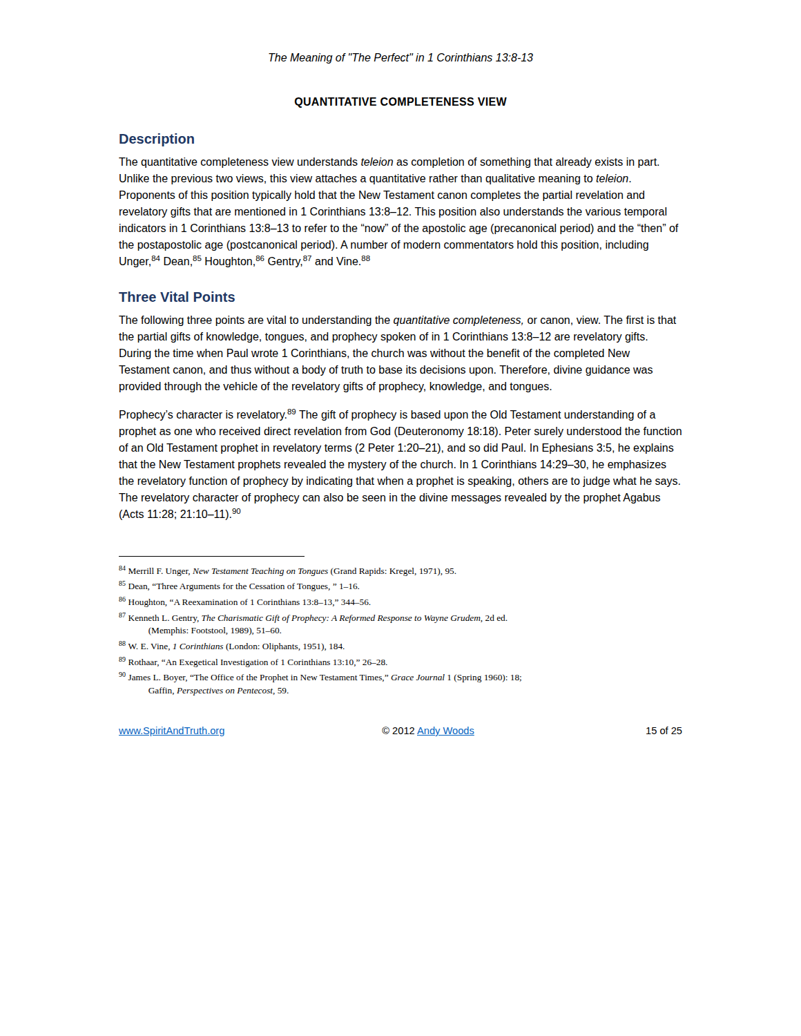The Meaning of "The Perfect" in 1 Corinthians 13:8-13
QUANTITATIVE COMPLETENESS VIEW
Description
The quantitative completeness view understands teleion as completion of something that already exists in part. Unlike the previous two views, this view attaches a quantitative rather than qualitative meaning to teleion. Proponents of this position typically hold that the New Testament canon completes the partial revelation and revelatory gifts that are mentioned in 1 Corinthians 13:8–12. This position also understands the various temporal indicators in 1 Corinthians 13:8–13 to refer to the “now” of the apostolic age (precanonical period) and the “then” of the postapostolic age (postcanonical period). A number of modern commentators hold this position, including Unger,84 Dean,85 Houghton,86 Gentry,87 and Vine.88
Three Vital Points
The following three points are vital to understanding the quantitative completeness, or canon, view. The first is that the partial gifts of knowledge, tongues, and prophecy spoken of in 1 Corinthians 13:8–12 are revelatory gifts. During the time when Paul wrote 1 Corinthians, the church was without the benefit of the completed New Testament canon, and thus without a body of truth to base its decisions upon. Therefore, divine guidance was provided through the vehicle of the revelatory gifts of prophecy, knowledge, and tongues.
Prophecy’s character is revelatory.89 The gift of prophecy is based upon the Old Testament understanding of a prophet as one who received direct revelation from God (Deuteronomy 18:18). Peter surely understood the function of an Old Testament prophet in revelatory terms (2 Peter 1:20–21), and so did Paul. In Ephesians 3:5, he explains that the New Testament prophets revealed the mystery of the church. In 1 Corinthians 14:29–30, he emphasizes the revelatory function of prophecy by indicating that when a prophet is speaking, others are to judge what he says. The revelatory character of prophecy can also be seen in the divine messages revealed by the prophet Agabus (Acts 11:28; 21:10–11).90
Merrill F. Unger, New Testament Teaching on Tongues (Grand Rapids: Kregel, 1971), 95.
Dean, “Three Arguments for the Cessation of Tongues, ” 1–16.
Houghton, “A Reexamination of 1 Corinthians 13:8–13,” 344–56.
Kenneth L. Gentry, The Charismatic Gift of Prophecy: A Reformed Response to Wayne Grudem, 2d ed. (Memphis: Footstool, 1989), 51–60.
W. E. Vine, 1 Corinthians (London: Oliphants, 1951), 184.
Rothaar, “An Exegetical Investigation of 1 Corinthians 13:10,” 26–28.
James L. Boyer, “The Office of the Prophet in New Testament Times,” Grace Journal 1 (Spring 1960): 18; Gaffin, Perspectives on Pentecost, 59.
www.SpiritAndTruth.org
© 2012 Andy Woods
15 of 25